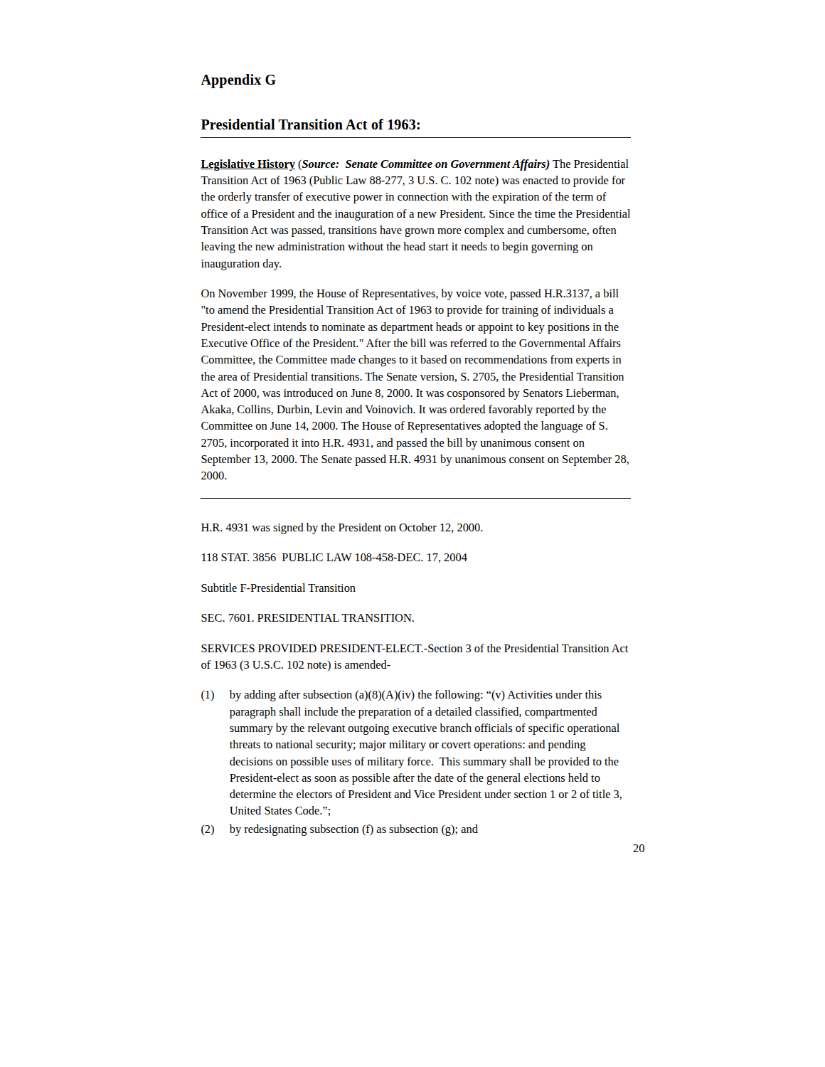Appendix G
Presidential Transition Act of 1963:
Legislative History (Source: Senate Committee on Government Affairs) The Presidential Transition Act of 1963 (Public Law 88-277, 3 U.S. C. 102 note) was enacted to provide for the orderly transfer of executive power in connection with the expiration of the term of office of a President and the inauguration of a new President. Since the time the Presidential Transition Act was passed, transitions have grown more complex and cumbersome, often leaving the new administration without the head start it needs to begin governing on inauguration day.
On November 1999, the House of Representatives, by voice vote, passed H.R.3137, a bill "to amend the Presidential Transition Act of 1963 to provide for training of individuals a President-elect intends to nominate as department heads or appoint to key positions in the Executive Office of the President." After the bill was referred to the Governmental Affairs Committee, the Committee made changes to it based on recommendations from experts in the area of Presidential transitions. The Senate version, S. 2705, the Presidential Transition Act of 2000, was introduced on June 8, 2000. It was cosponsored by Senators Lieberman, Akaka, Collins, Durbin, Levin and Voinovich. It was ordered favorably reported by the Committee on June 14, 2000. The House of Representatives adopted the language of S. 2705, incorporated it into H.R. 4931, and passed the bill by unanimous consent on September 13, 2000. The Senate passed H.R. 4931 by unanimous consent on September 28, 2000.
H.R. 4931 was signed by the President on October 12, 2000.
118 STAT. 3856 PUBLIC LAW 108-458-DEC. 17, 2004
Subtitle F-Presidential Transition
SEC. 7601. PRESIDENTIAL TRANSITION.
SERVICES PROVIDED PRESIDENT-ELECT.-Section 3 of the Presidential Transition Act of 1963 (3 U.S.C. 102 note) is amended-
(1) by adding after subsection (a)(8)(A)(iv) the following: “(v) Activities under this paragraph shall include the preparation of a detailed classified, compartmented summary by the relevant outgoing executive branch officials of specific operational threats to national security; major military or covert operations: and pending decisions on possible uses of military force. This summary shall be provided to the President-elect as soon as possible after the date of the general elections held to determine the electors of President and Vice President under section 1 or 2 of title 3, United States Code.”;
(2) by redesignating subsection (f) as subsection (g); and
20